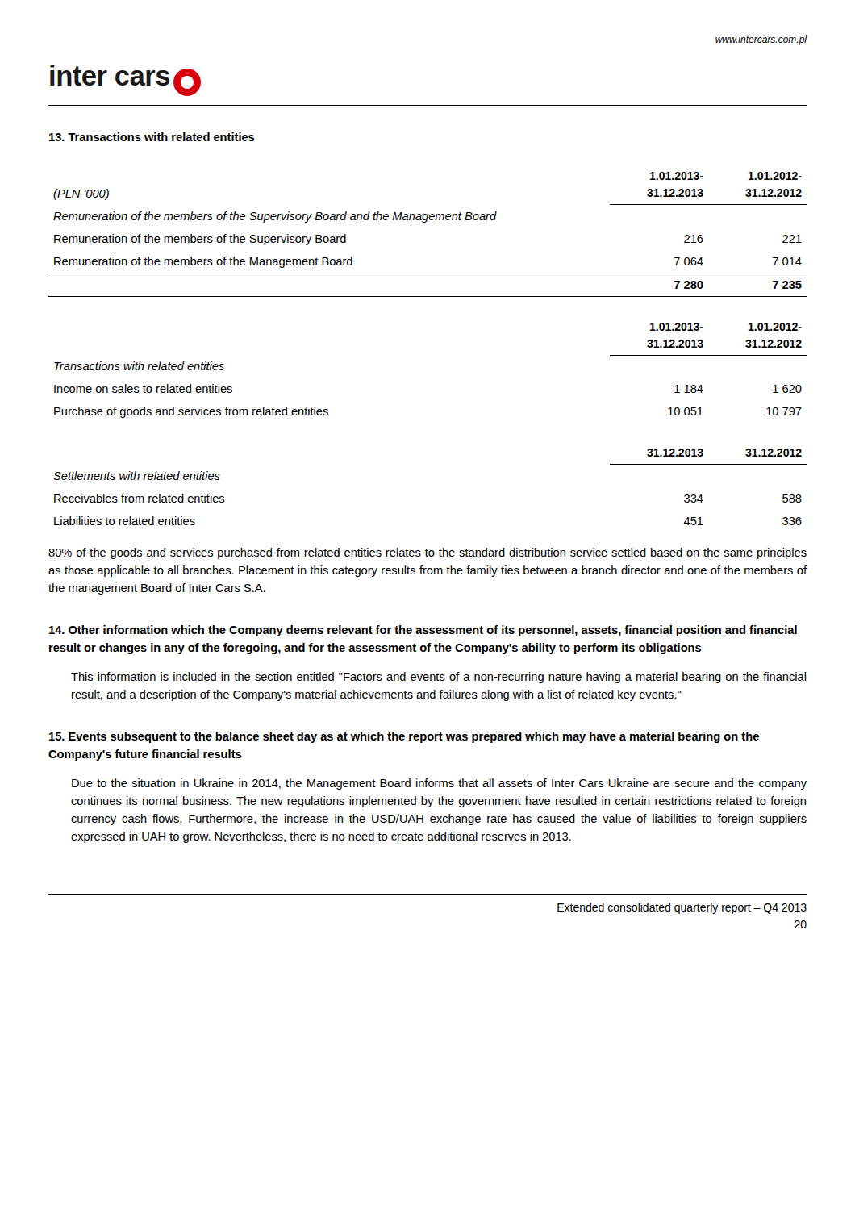www.intercars.com.pl
inter cars
13. Transactions with related entities
| (PLN '000) | 1.01.2013- 31.12.2013 | 1.01.2012- 31.12.2012 |
| Remuneration of the members of the Supervisory Board and the Management Board | | |
| Remuneration of the members of the Supervisory Board | 216 | 221 |
| Remuneration of the members of the Management Board | 7 064 | 7 014 |
| | 7 280 | 7 235 |
| | 1.01.2013- 31.12.2013 | 1.01.2012- 31.12.2012 |
| Transactions with related entities | | |
| Income on sales to related entities | 1 184 | 1 620 |
| Purchase of goods and services from related entities | 10 051 | 10 797 |
| | 31.12.2013 | 31.12.2012 |
| Settlements with related entities | | |
| Receivables from related entities | 334 | 588 |
| Liabilities to related entities | 451 | 336 |
80% of the goods and services purchased from related entities relates to the standard distribution service settled based on the same principles as those applicable to all branches. Placement in this category results from the family ties between a branch director and one of the members of the management Board of Inter Cars S.A.
14. Other information which the Company deems relevant for the assessment of its personnel, assets, financial position and financial result or changes in any of the foregoing, and for the assessment of the Company's ability to perform its obligations
This information is included in the section entitled "Factors and events of a non-recurring nature having a material bearing on the financial result, and a description of the Company's material achievements and failures along with a list of related key events."
15. Events subsequent to the balance sheet day as at which the report was prepared which may have a material bearing on the Company's future financial results
Due to the situation in Ukraine in 2014, the Management Board informs that all assets of Inter Cars Ukraine are secure and the company continues its normal business. The new regulations implemented by the government have resulted in certain restrictions related to foreign currency cash flows. Furthermore, the increase in the USD/UAH exchange rate has caused the value of liabilities to foreign suppliers expressed in UAH to grow. Nevertheless, there is no need to create additional reserves in 2013.
Extended consolidated quarterly report – Q4 2013 20